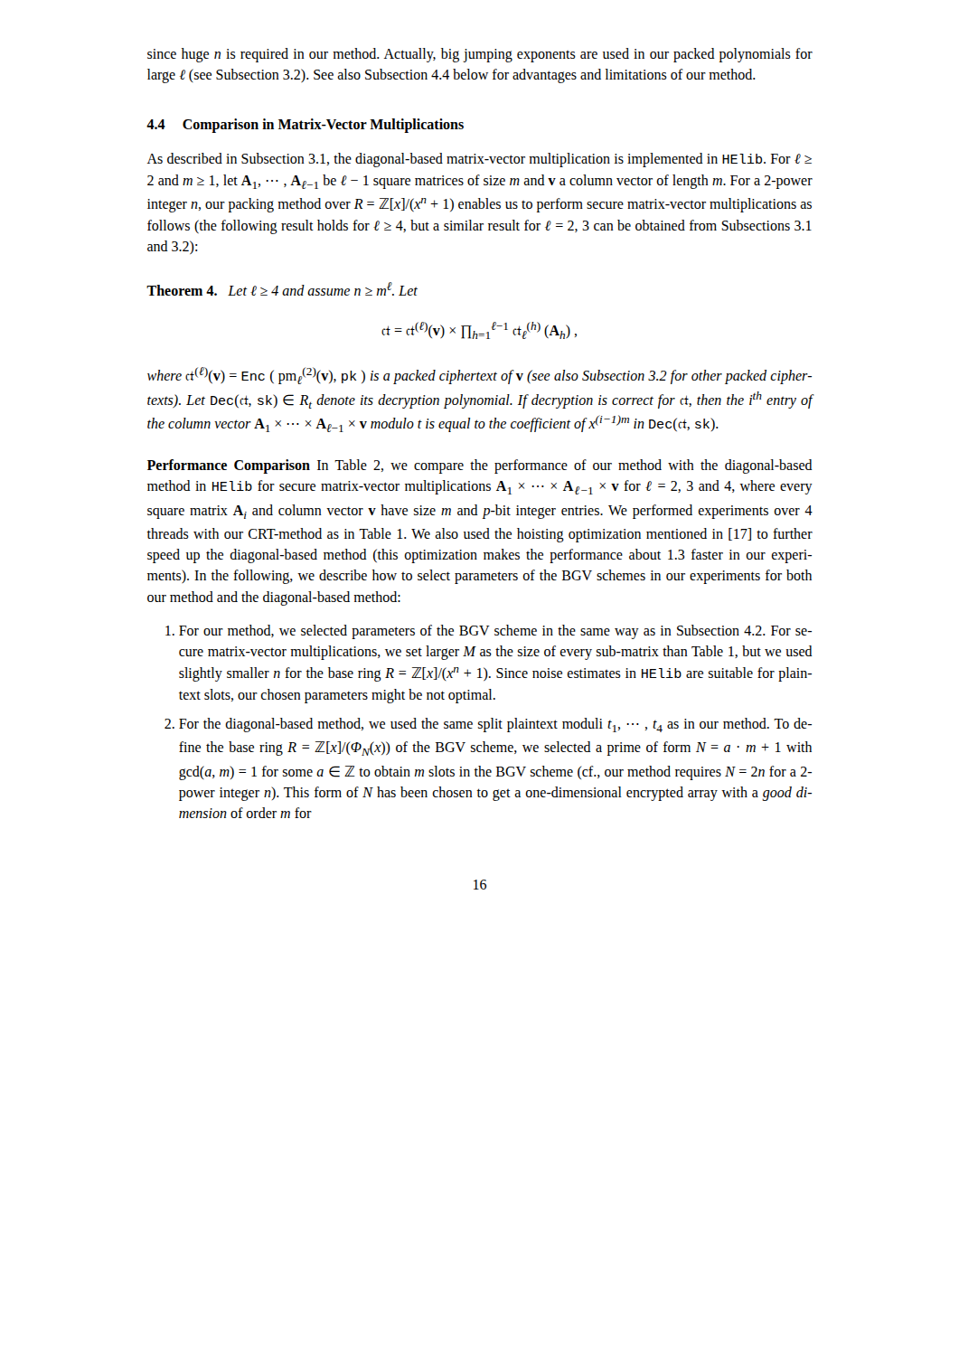since huge n is required in our method. Actually, big jumping exponents are used in our packed polynomials for large ℓ (see Subsection 3.2). See also Subsection 4.4 below for advantages and limitations of our method.
4.4 Comparison in Matrix-Vector Multiplications
As described in Subsection 3.1, the diagonal-based matrix-vector multiplication is implemented in HElib. For ℓ ≥ 2 and m ≥ 1, let A1, ⋯ , Aℓ−1 be ℓ − 1 square matrices of size m and v a column vector of length m. For a 2-power integer n, our packing method over R = ℤ[x]/(xn + 1) enables us to perform secure matrix-vector multiplications as follows (the following result holds for ℓ ≥ 4, but a similar result for ℓ = 2, 3 can be obtained from Subsections 3.1 and 3.2):
Theorem 4. Let ℓ ≥ 4 and assume n ≥ mℓ. Let
𝔠𝔱 = 𝔠𝔱(ℓ)(v) × ∏h=1ℓ−1 𝔠𝔱ℓ(h) (Ah) ,
where 𝔠𝔱(ℓ)(v) = Enc ( pmℓ(2)(v), pk ) is a packed ciphertext of v (see also Subsection 3.2 for other packed ciphertexts). Let Dec(𝔠𝔱, sk) ∈ Rt denote its decryption polynomial. If decryption is correct for 𝔠𝔱, then the ith entry of the column vector A1 × ⋯ × Aℓ−1 × v modulo t is equal to the coefficient of x(i−1)m in Dec(𝔠𝔱, sk).
Performance Comparison In Table 2, we compare the performance of our method with the diagonal-based method in HElib for secure matrix-vector multiplications A1 × ⋯ × Aℓ−1 × v for ℓ = 2, 3 and 4, where every square matrix Ai and column vector v have size m and p-bit integer entries. We performed experiments over 4 threads with our CRT-method as in Table 1. We also used the hoisting optimization mentioned in [17] to further speed up the diagonal-based method (this optimization makes the performance about 1.3 faster in our experiments). In the following, we describe how to select parameters of the BGV schemes in our experiments for both our method and the diagonal-based method:
For our method, we selected parameters of the BGV scheme in the same way as in Subsection 4.2. For secure matrix-vector multiplications, we set larger M as the size of every sub-matrix than Table 1, but we used slightly smaller n for the base ring R = ℤ[x]/(xn + 1). Since noise estimates in HElib are suitable for plaintext slots, our chosen parameters might be not optimal.
For the diagonal-based method, we used the same split plaintext moduli t1, ⋯ , t4 as in our method. To define the base ring R = ℤ[x]/(ΦN(x)) of the BGV scheme, we selected a prime of form N = a · m + 1 with gcd(a, m) = 1 for some a ∈ ℤ to obtain m slots in the BGV scheme (cf., our method requires N = 2n for a 2-power integer n). This form of N has been chosen to get a one-dimensional encrypted array with a good dimension of order m for
16